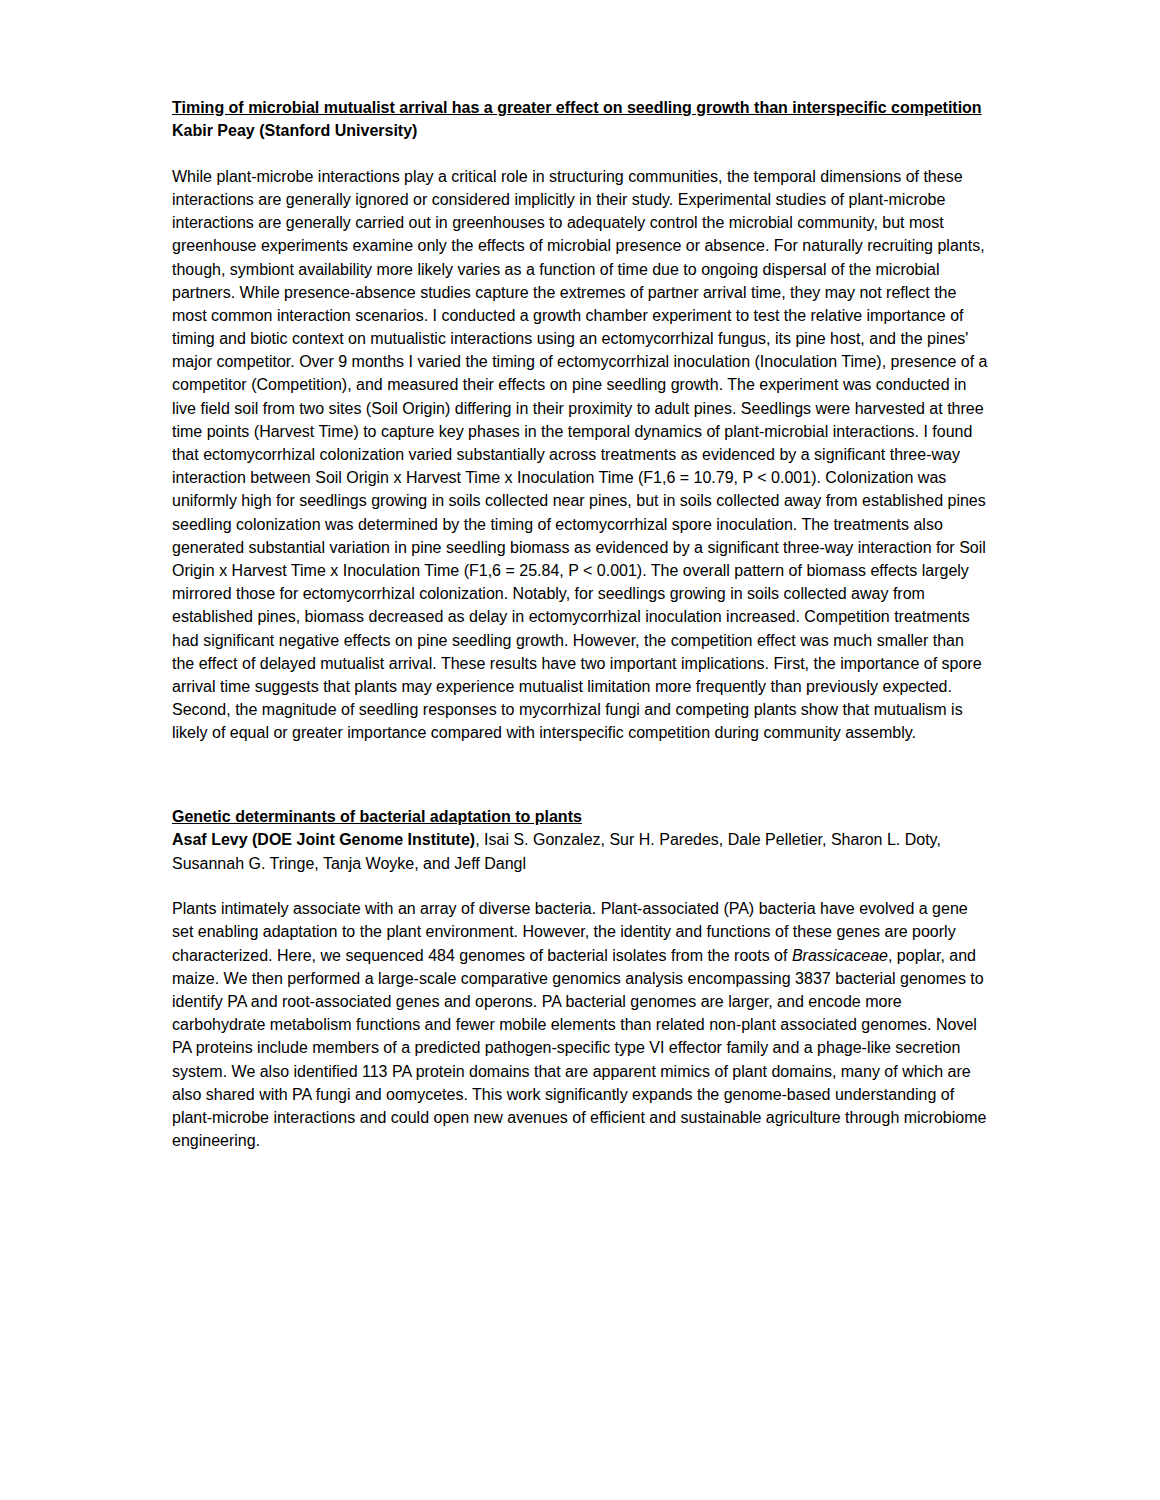Timing of microbial mutualist arrival has a greater effect on seedling growth than interspecific competition
Kabir Peay (Stanford University)
While plant-microbe interactions play a critical role in structuring communities, the temporal dimensions of these interactions are generally ignored or considered implicitly in their study. Experimental studies of plant-microbe interactions are generally carried out in greenhouses to adequately control the microbial community, but most greenhouse experiments examine only the effects of microbial presence or absence. For naturally recruiting plants, though, symbiont availability more likely varies as a function of time due to ongoing dispersal of the microbial partners. While presence-absence studies capture the extremes of partner arrival time, they may not reflect the most common interaction scenarios. I conducted a growth chamber experiment to test the relative importance of timing and biotic context on mutualistic interactions using an ectomycorrhizal fungus, its pine host, and the pines' major competitor. Over 9 months I varied the timing of ectomycorrhizal inoculation (Inoculation Time), presence of a competitor (Competition), and measured their effects on pine seedling growth. The experiment was conducted in live field soil from two sites (Soil Origin) differing in their proximity to adult pines. Seedlings were harvested at three time points (Harvest Time) to capture key phases in the temporal dynamics of plant-microbial interactions. I found that ectomycorrhizal colonization varied substantially across treatments as evidenced by a significant three-way interaction between Soil Origin x Harvest Time x Inoculation Time (F1,6 = 10.79, P < 0.001). Colonization was uniformly high for seedlings growing in soils collected near pines, but in soils collected away from established pines seedling colonization was determined by the timing of ectomycorrhizal spore inoculation. The treatments also generated substantial variation in pine seedling biomass as evidenced by a significant three-way interaction for Soil Origin x Harvest Time x Inoculation Time (F1,6 = 25.84, P < 0.001). The overall pattern of biomass effects largely mirrored those for ectomycorrhizal colonization. Notably, for seedlings growing in soils collected away from established pines, biomass decreased as delay in ectomycorrhizal inoculation increased. Competition treatments had significant negative effects on pine seedling growth. However, the competition effect was much smaller than the effect of delayed mutualist arrival. These results have two important implications. First, the importance of spore arrival time suggests that plants may experience mutualist limitation more frequently than previously expected. Second, the magnitude of seedling responses to mycorrhizal fungi and competing plants show that mutualism is likely of equal or greater importance compared with interspecific competition during community assembly.
Genetic determinants of bacterial adaptation to plants
Asaf Levy (DOE Joint Genome Institute), Isai S. Gonzalez, Sur H. Paredes, Dale Pelletier, Sharon L. Doty, Susannah G. Tringe, Tanja Woyke, and Jeff Dangl
Plants intimately associate with an array of diverse bacteria. Plant-associated (PA) bacteria have evolved a gene set enabling adaptation to the plant environment. However, the identity and functions of these genes are poorly characterized. Here, we sequenced 484 genomes of bacterial isolates from the roots of Brassicaceae, poplar, and maize. We then performed a large-scale comparative genomics analysis encompassing 3837 bacterial genomes to identify PA and root-associated genes and operons. PA bacterial genomes are larger, and encode more carbohydrate metabolism functions and fewer mobile elements than related non-plant associated genomes. Novel PA proteins include members of a predicted pathogen-specific type VI effector family and a phage-like secretion system. We also identified 113 PA protein domains that are apparent mimics of plant domains, many of which are also shared with PA fungi and oomycetes. This work significantly expands the genome-based understanding of plant-microbe interactions and could open new avenues of efficient and sustainable agriculture through microbiome engineering.